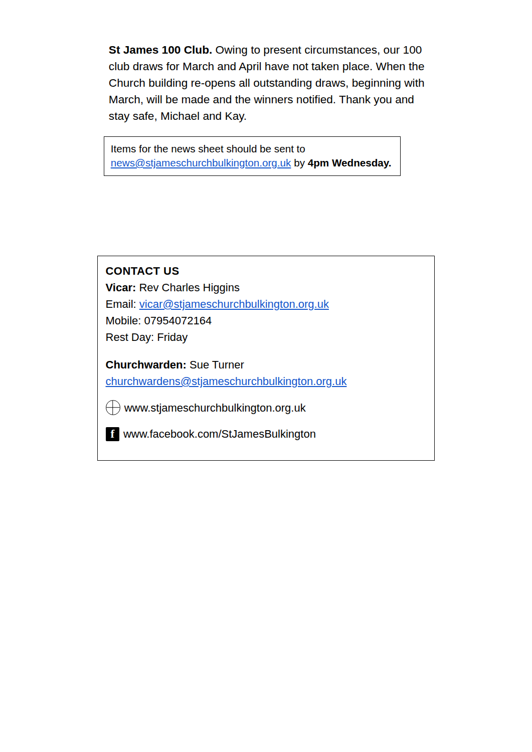St James 100 Club. Owing to present circumstances, our 100 club draws for March and April have not taken place. When the Church building re-opens all outstanding draws, beginning with March, will be made and the winners notified. Thank you and stay safe, Michael and Kay.
Items for the news sheet should be sent to
news@stjameschurchbulkington.org.uk by 4pm Wednesday.
CONTACT US
Vicar: Rev Charles Higgins
Email: vicar@stjameschurchbulkington.org.uk
Mobile: 07954072164
Rest Day: Friday
Churchwarden: Sue Turner
churchwardens@stjameschurchbulkington.org.uk
www.stjameschurchbulkington.org.uk
f www.facebook.com/StJamesBulkington